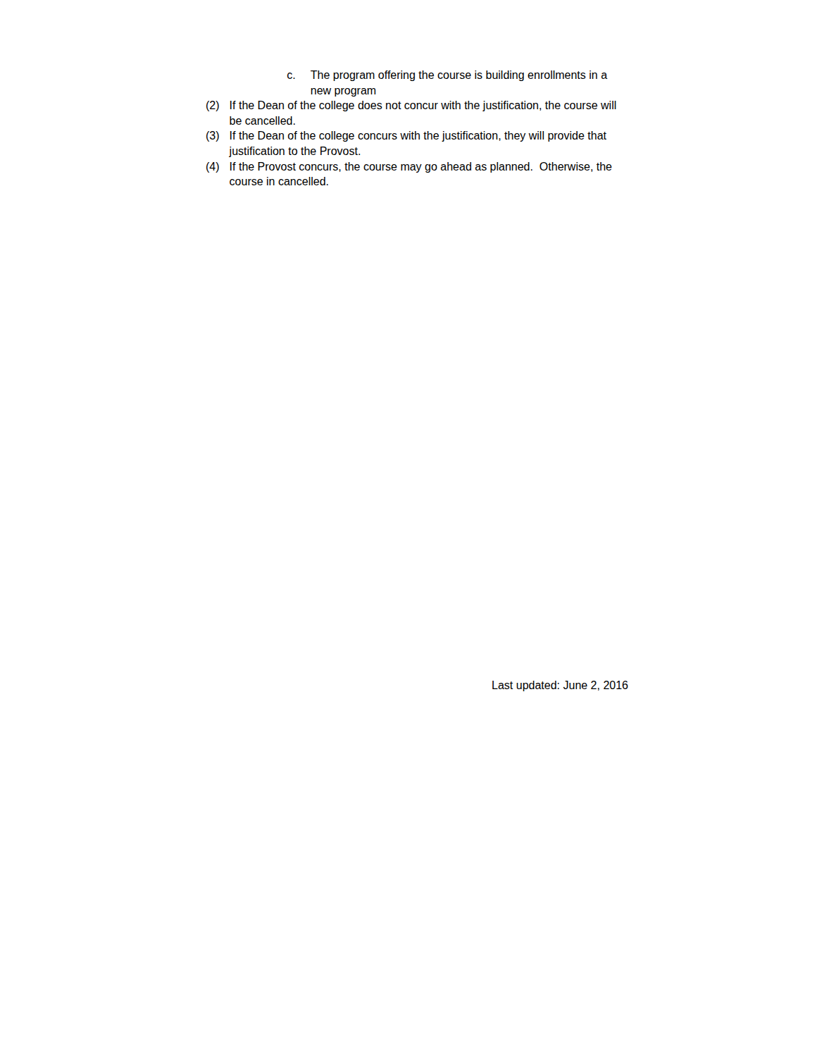c. The program offering the course is building enrollments in a new program
(2) If the Dean of the college does not concur with the justification, the course will be cancelled.
(3) If the Dean of the college concurs with the justification, they will provide that justification to the Provost.
(4) If the Provost concurs, the course may go ahead as planned. Otherwise, the course in cancelled.
Last updated: June 2, 2016